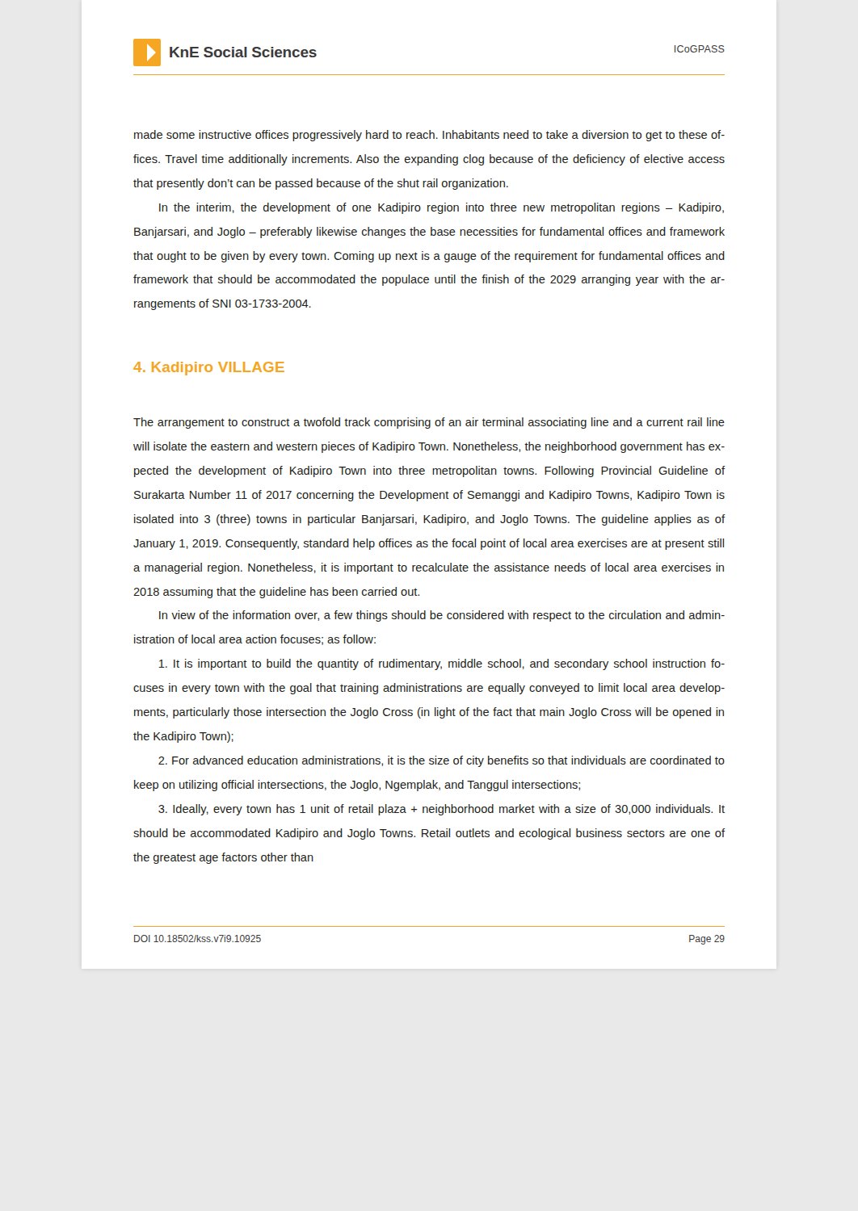KnE Social Sciences
ICoGPASS
made some instructive offices progressively hard to reach. Inhabitants need to take a diversion to get to these offices. Travel time additionally increments. Also the expanding clog because of the deficiency of elective access that presently don’t can be passed because of the shut rail organization.
In the interim, the development of one Kadipiro region into three new metropolitan regions – Kadipiro, Banjarsari, and Joglo – preferably likewise changes the base necessities for fundamental offices and framework that ought to be given by every town. Coming up next is a gauge of the requirement for fundamental offices and framework that should be accommodated the populace until the finish of the 2029 arranging year with the arrangements of SNI 03-1733-2004.
4. Kadipiro VILLAGE
The arrangement to construct a twofold track comprising of an air terminal associating line and a current rail line will isolate the eastern and western pieces of Kadipiro Town. Nonetheless, the neighborhood government has expected the development of Kadipiro Town into three metropolitan towns. Following Provincial Guideline of Surakarta Number 11 of 2017 concerning the Development of Semanggi and Kadipiro Towns, Kadipiro Town is isolated into 3 (three) towns in particular Banjarsari, Kadipiro, and Joglo Towns. The guideline applies as of January 1, 2019. Consequently, standard help offices as the focal point of local area exercises are at present still a managerial region. Nonetheless, it is important to recalculate the assistance needs of local area exercises in 2018 assuming that the guideline has been carried out.
In view of the information over, a few things should be considered with respect to the circulation and administration of local area action focuses; as follow:
1. It is important to build the quantity of rudimentary, middle school, and secondary school instruction focuses in every town with the goal that training administrations are equally conveyed to limit local area developments, particularly those intersection the Joglo Cross (in light of the fact that main Joglo Cross will be opened in the Kadipiro Town);
2. For advanced education administrations, it is the size of city benefits so that individuals are coordinated to keep on utilizing official intersections, the Joglo, Ngemplak, and Tanggul intersections;
3. Ideally, every town has 1 unit of retail plaza + neighborhood market with a size of 30,000 individuals. It should be accommodated Kadipiro and Joglo Towns. Retail outlets and ecological business sectors are one of the greatest age factors other than
DOI 10.18502/kss.v7i9.10925
Page 29